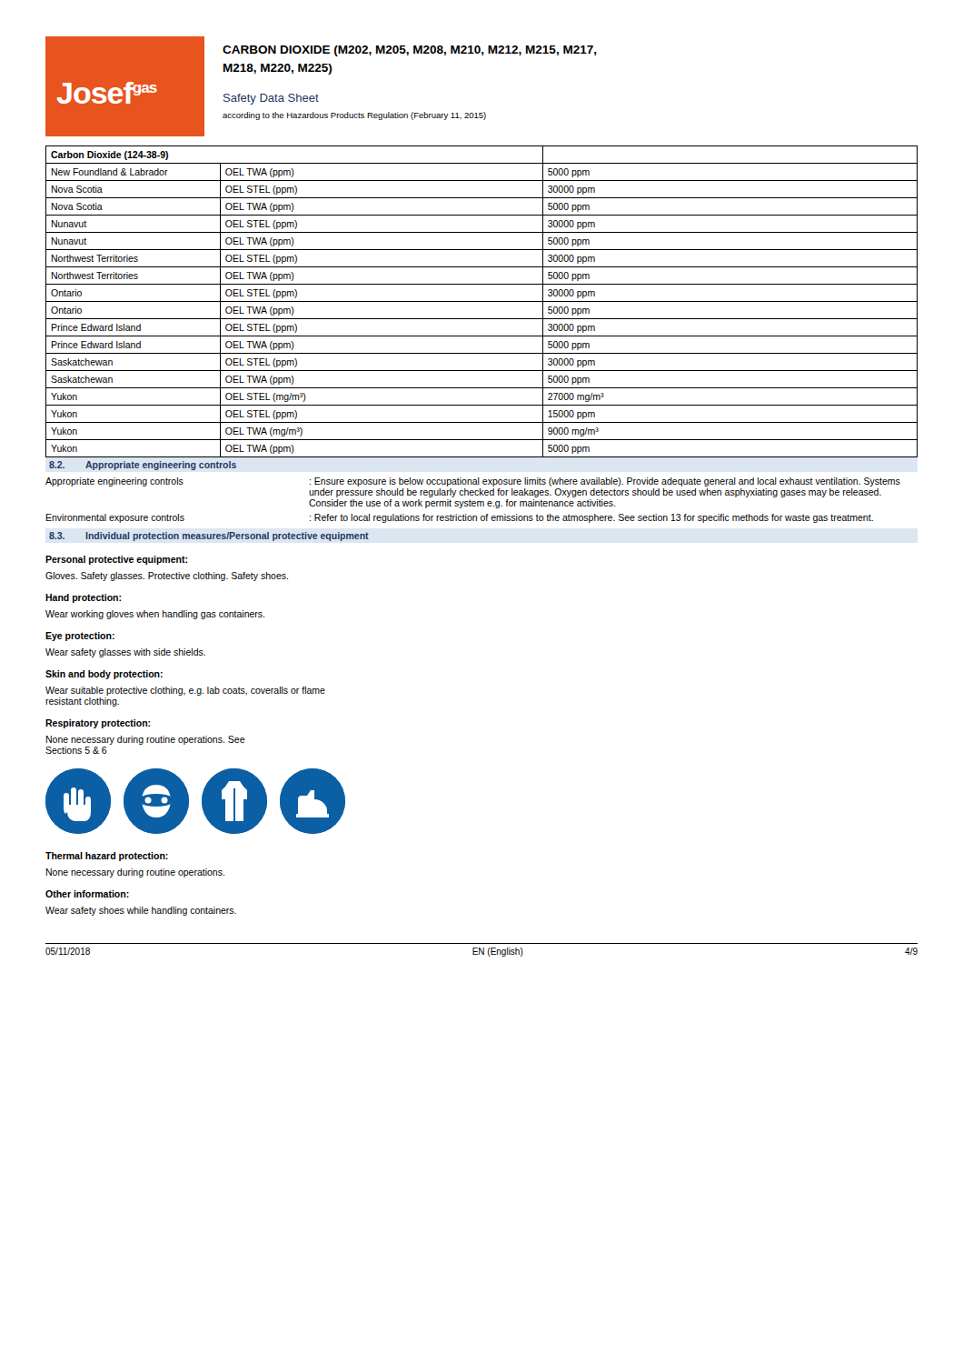Josefgas
CARBON DIOXIDE (M202, M205, M208, M210, M212, M215, M217,
M218, M220, M225)
Safety Data Sheet
according to the Hazardous Products Regulation (February 11, 2015)
| Carbon Dioxide (124-38-9) | |
| --- | --- |
| New Foundland & Labrador | OEL TWA (ppm) | 5000 ppm |
| Nova Scotia | OEL STEL (ppm) | 30000 ppm |
| Nova Scotia | OEL TWA (ppm) | 5000 ppm |
| Nunavut | OEL STEL (ppm) | 30000 ppm |
| Nunavut | OEL TWA (ppm) | 5000 ppm |
| Northwest Territories | OEL STEL (ppm) | 30000 ppm |
| Northwest Territories | OEL TWA (ppm) | 5000 ppm |
| Ontario | OEL STEL (ppm) | 30000 ppm |
| Ontario | OEL TWA (ppm) | 5000 ppm |
| Prince Edward Island | OEL STEL (ppm) | 30000 ppm |
| Prince Edward Island | OEL TWA (ppm) | 5000 ppm |
| Saskatchewan | OEL STEL (ppm) | 30000 ppm |
| Saskatchewan | OEL TWA (ppm) | 5000 ppm |
| Yukon | OEL STEL (mg/m³) | 27000 mg/m³ |
| Yukon | OEL STEL (ppm) | 15000 ppm |
| Yukon | OEL TWA (mg/m³) | 9000 mg/m³ |
| Yukon | OEL TWA (ppm) | 5000 ppm |
8.2. Appropriate engineering controls
Appropriate engineering controls
: Ensure exposure is below occupational exposure limits (where available). Provide adequate general and local exhaust ventilation. Systems under pressure should be regularly checked for leakages. Oxygen detectors should be used when asphyxiating gases may be released. Consider the use of a work permit system e.g. for maintenance activities.
Environmental exposure controls
: Refer to local regulations for restriction of emissions to the atmosphere. See section 13 for specific methods for waste gas treatment.
8.3. Individual protection measures/Personal protective equipment
Personal protective equipment:
Gloves. Safety glasses. Protective clothing. Safety shoes.
Hand protection:
Wear working gloves when handling gas containers.
Eye protection:
Wear safety glasses with side shields.
Skin and body protection:
Wear suitable protective clothing, e.g. lab coats, coveralls or flame
resistant clothing.
Respiratory protection:
None necessary during routine operations. See
Sections 5 & 6
Thermal hazard protection:
None necessary during routine operations.
Other information:
Wear safety shoes while handling containers.
05/11/2018
EN (English)
4/9